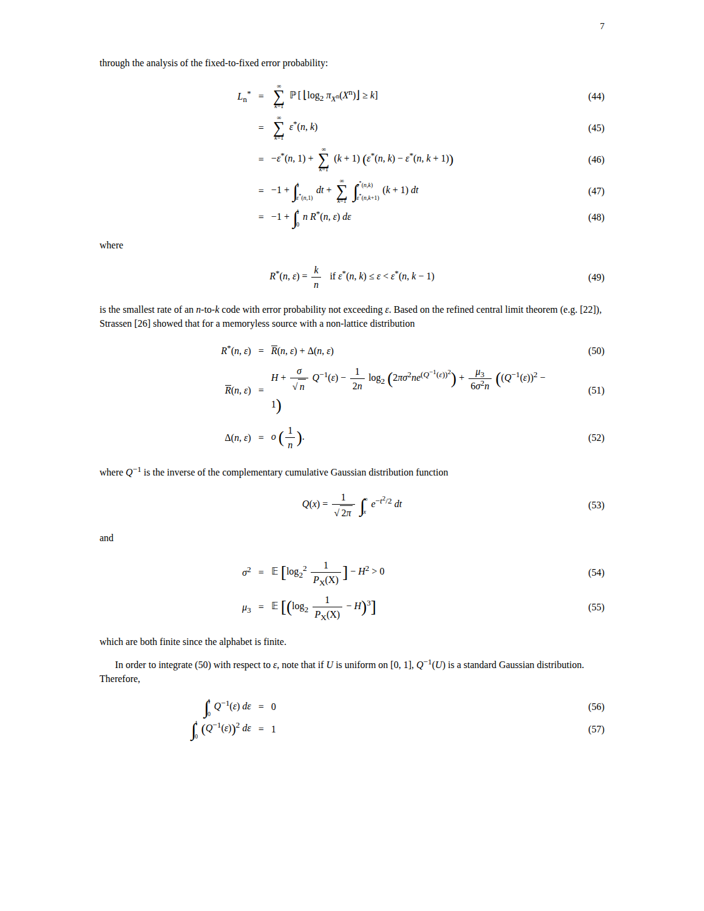7
through the analysis of the fixed-to-fixed error probability:
Ln*
=
∞∑k=1 ℙ [ ⌊log2 πXn(Xn)⌋ ≥ k]
(44)
=
∞∑k=1 ε*(n, k)
(45)
=
−ε*(n, 1) + ∞∑k=1 (k + 1) (ε*(n, k) − ε*(n, k + 1))
(46)
=
−1 + ∫1 ε*(n,1) dt + ∞∑k=1 ∫ε*(n,k) ε*(n,k+1) (k + 1) dt
(47)
=
−1 + ∫10 n R*(n, ε) dε
(48)
where
R*(n, ε) = kn if ε*(n, k) ≤ ε < ε*(n, k − 1) (49)
is the smallest rate of an n-to-k code with error probability not exceeding ε. Based on the refined central limit theorem (e.g. [22]), Strassen [26] showed that for a memoryless source with a non-lattice distribution
R*(n, ε)
=
R(n, ε) + Δ(n, ε)
(50)
R(n, ε)
=
H + σ√n Q−1(ε) − 12n log2 (2πσ2ne(Q−1(ε))2) + μ36σ2n ((Q−1(ε))2 − 1)
(51)
Δ(n, ε)
=
o (1 n).
(52)
where Q−1 is the inverse of the complementary cumulative Gaussian distribution function
Q(x) = 1√2π ∫∞x e−t2/2 dt (53)
and
σ2
=
𝔼 [log22 1 PX(X)] − H2 > 0
(54)
μ3
=
𝔼 [(log2 1 PX(X) − H)3]
(55)
which are both finite since the alphabet is finite.
In order to integrate (50) with respect to ε, note that if U is uniform on [0, 1], Q−1(U) is a standard Gaussian distribution. Therefore,
∫10 Q−1(ε) dε
=
0
(56)
∫10 (Q−1(ε))2 dε
=
1
(57)